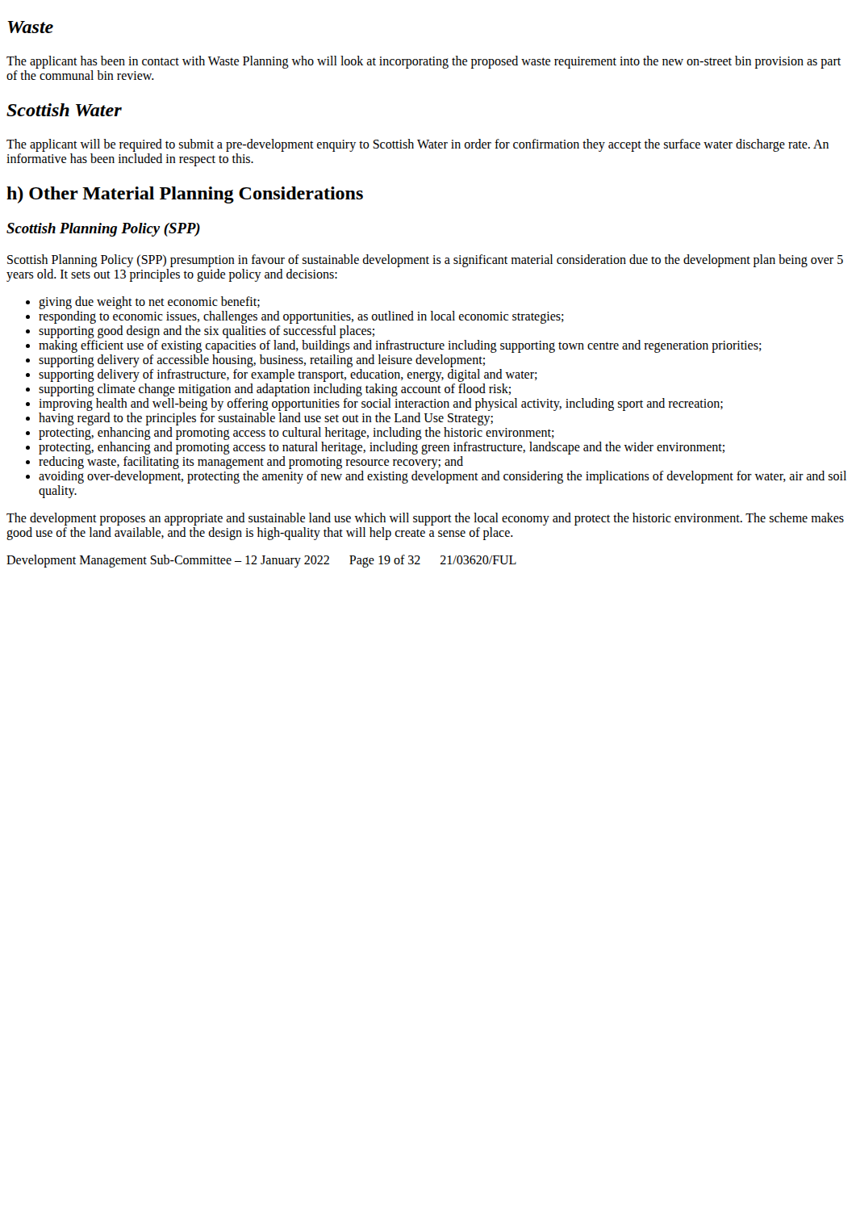Waste
The applicant has been in contact with Waste Planning who will look at incorporating the proposed waste requirement into the new on-street bin provision as part of the communal bin review.
Scottish Water
The applicant will be required to submit a pre-development enquiry to Scottish Water in order for confirmation they accept the surface water discharge rate. An informative has been included in respect to this.
h) Other Material Planning Considerations
Scottish Planning Policy (SPP)
Scottish Planning Policy (SPP) presumption in favour of sustainable development is a significant material consideration due to the development plan being over 5 years old. It sets out 13 principles to guide policy and decisions:
giving due weight to net economic benefit;
responding to economic issues, challenges and opportunities, as outlined in local economic strategies;
supporting good design and the six qualities of successful places;
making efficient use of existing capacities of land, buildings and infrastructure including supporting town centre and regeneration priorities;
supporting delivery of accessible housing, business, retailing and leisure development;
supporting delivery of infrastructure, for example transport, education, energy, digital and water;
supporting climate change mitigation and adaptation including taking account of flood risk;
improving health and well-being by offering opportunities for social interaction and physical activity, including sport and recreation;
having regard to the principles for sustainable land use set out in the Land Use Strategy;
protecting, enhancing and promoting access to cultural heritage, including the historic environment;
protecting, enhancing and promoting access to natural heritage, including green infrastructure, landscape and the wider environment;
reducing waste, facilitating its management and promoting resource recovery; and
avoiding over-development, protecting the amenity of new and existing development and considering the implications of development for water, air and soil quality.
The development proposes an appropriate and sustainable land use which will support the local economy and protect the historic environment. The scheme makes good use of the land available, and the design is high-quality that will help create a sense of place.
Development Management Sub-Committee – 12 January 2022 Page 19 of 32 21/03620/FUL